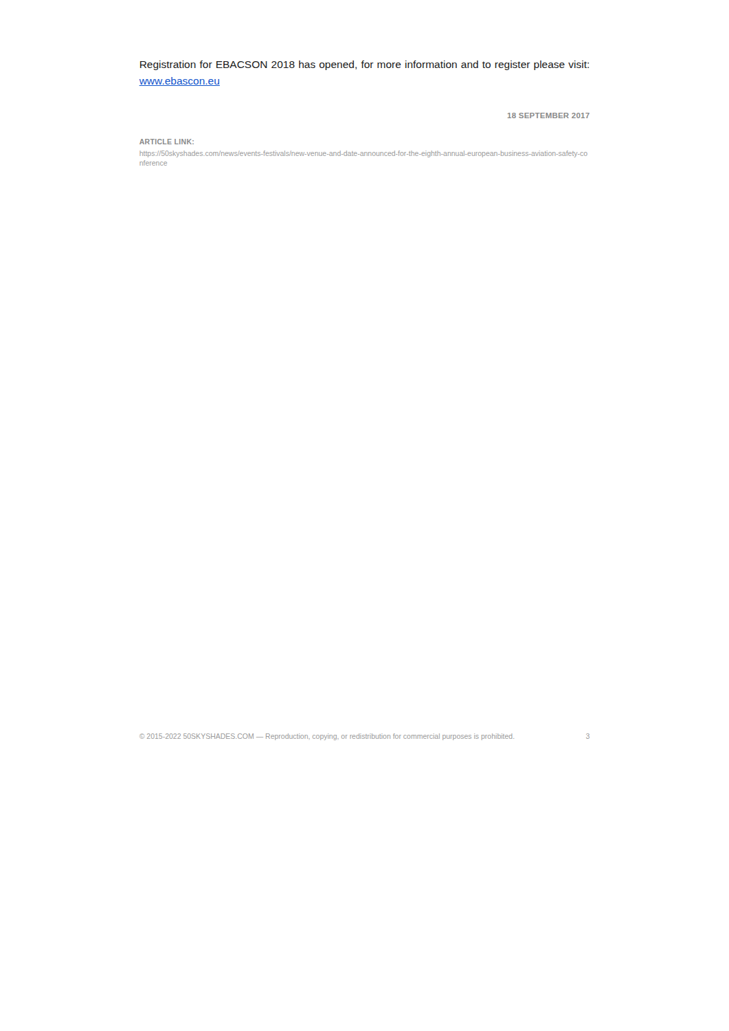Registration for EBACSON 2018 has opened, for more information and to register please visit: www.ebascon.eu
18 SEPTEMBER 2017
ARTICLE LINK:
https://50skyshades.com/news/events-festivals/new-venue-and-date-announced-for-the-eighth-annual-european-business-aviation-safety-conference
© 2015-2022 50SKYSHADES.COM — Reproduction, copying, or redistribution for commercial purposes is prohibited.
3